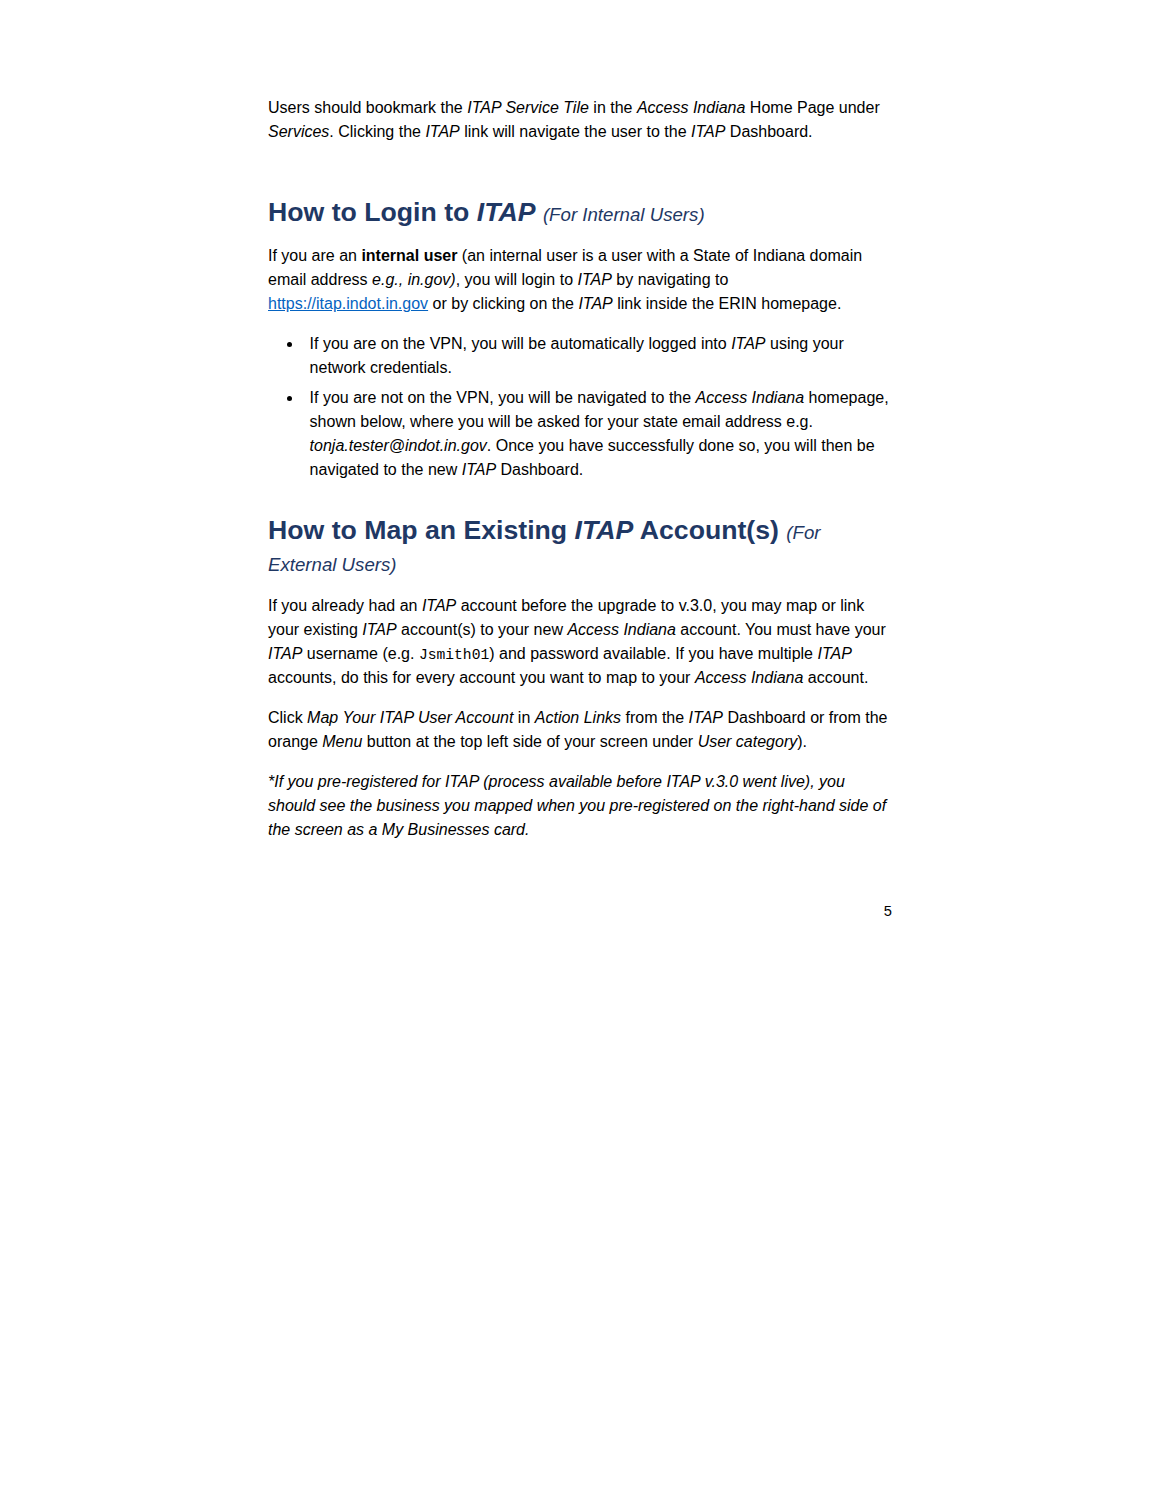Users should bookmark the ITAP Service Tile in the Access Indiana Home Page under Services. Clicking the ITAP link will navigate the user to the ITAP Dashboard.
How to Login to ITAP (For Internal Users)
If you are an internal user (an internal user is a user with a State of Indiana domain email address e.g., in.gov), you will login to ITAP by navigating to https://itap.indot.in.gov or by clicking on the ITAP link inside the ERIN homepage.
If you are on the VPN, you will be automatically logged into ITAP using your network credentials.
If you are not on the VPN, you will be navigated to the Access Indiana homepage, shown below, where you will be asked for your state email address e.g. tonja.tester@indot.in.gov. Once you have successfully done so, you will then be navigated to the new ITAP Dashboard.
How to Map an Existing ITAP Account(s) (For External Users)
If you already had an ITAP account before the upgrade to v.3.0, you may map or link your existing ITAP account(s) to your new Access Indiana account. You must have your ITAP username (e.g. Jsmith01) and password available. If you have multiple ITAP accounts, do this for every account you want to map to your Access Indiana account.
Click Map Your ITAP User Account in Action Links from the ITAP Dashboard or from the orange Menu button at the top left side of your screen under User category).
*If you pre-registered for ITAP (process available before ITAP v.3.0 went live), you should see the business you mapped when you pre-registered on the right-hand side of the screen as a My Businesses card.
5